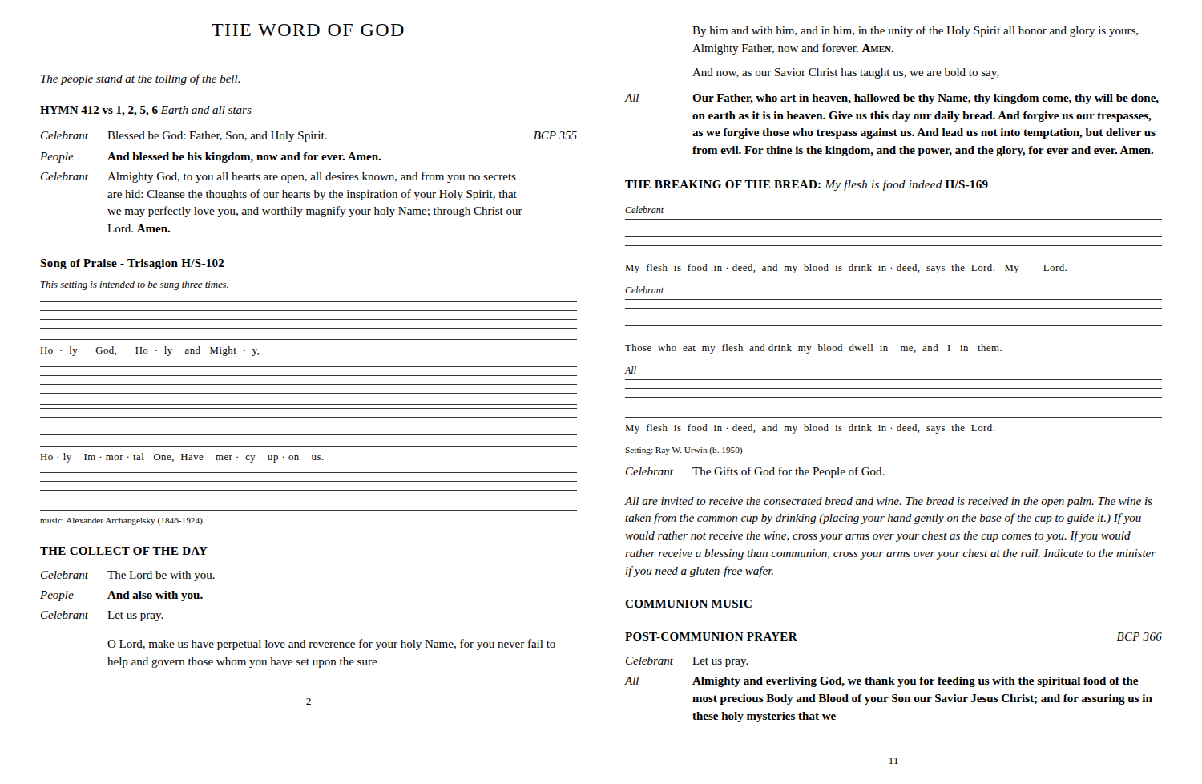The Word of God
The people stand at the tolling of the bell.
HYMN 412 vs 1, 2, 5, 6 Earth and all stars
| Celebrant | Blessed be God: Father, Son, and Holy Spirit. | BCP 355 |
| People | And blessed be his kingdom, now and for ever. Amen. | |
| Celebrant | Almighty God, to you all hearts are open, all desires known, and from you no secrets are hid: Cleanse the thoughts of our hearts by the inspiration of your Holy Spirit, that we may perfectly love you, and worthily magnify your holy Name; through Christ our Lord. Amen. | |
Song of Praise - Trisagion H/S-102
This setting is intended to be sung three times.
Ho · ly God, Ho · ly and Might · y,
Ho · ly Im · mor · tal One, Have mer · cy up · on us.
music: Alexander Archangelsky (1846-1924)
The Collect of the Day
| Celebrant | The Lord be with you. |
| People | And also with you. |
| Celebrant | Let us pray. |
O Lord, make us have perpetual love and reverence for your holy Name, for you never fail to help and govern those whom you have set upon the sure
2
By him and with him, and in him, in the unity of the Holy Spirit all honor and glory is yours, Almighty Father, now and forever. Amen.
And now, as our Savior Christ has taught us, we are bold to say,
| All | Our Father, who art in heaven, hallowed be thy Name, thy kingdom come, thy will be done, on earth as it is in heaven. Give us this day our daily bread. And forgive us our trespasses, as we forgive those who trespass against us. And lead us not into temptation, but deliver us from evil. For thine is the kingdom, and the power, and the glory, for ever and ever. Amen. |
THE BREAKING OF THE BREAD: My flesh is food indeed H/S-169
Celebrant
My flesh is food in · deed, and my blood is drink in · deed, says the Lord. My Lord.
Celebrant
Those who eat my flesh and drink my blood dwell in me, and I in them.
All
My flesh is food in · deed, and my blood is drink in · deed, says the Lord.
Setting: Ray W. Urwin (b. 1950)
| Celebrant | The Gifts of God for the People of God. |
All are invited to receive the consecrated bread and wine. The bread is received in the open palm. The wine is taken from the common cup by drinking (placing your hand gently on the base of the cup to guide it.) If you would rather not receive the wine, cross your arms over your chest as the cup comes to you. If you would rather receive a blessing than communion, cross your arms over your chest at the rail. Indicate to the minister if you need a gluten-free wafer.
Communion Music
POST-COMMUNION PRAYER BCP 366
| Celebrant | Let us pray. |
| All | Almighty and everliving God, we thank you for feeding us with the spiritual food of the most precious Body and Blood of your Son our Savior Jesus Christ; and for assuring us in these holy mysteries that we |
11